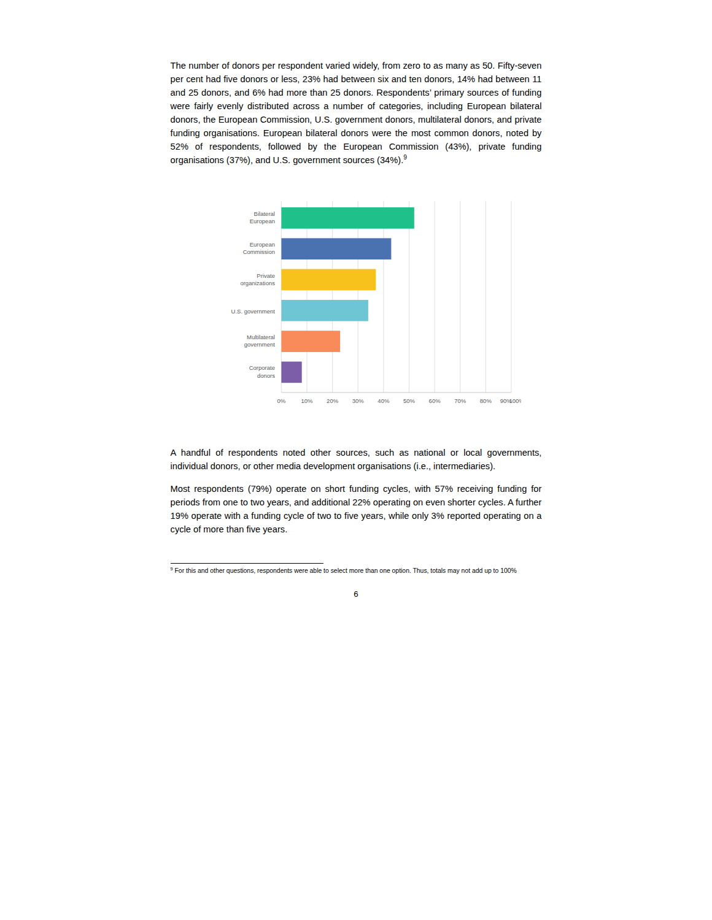The number of donors per respondent varied widely, from zero to as many as 50. Fifty-seven per cent had five donors or less, 23% had between six and ten donors, 14% had between 11 and 25 donors, and 6% had more than 25 donors. Respondents’ primary sources of funding were fairly evenly distributed across a number of categories, including European bilateral donors, the European Commission, U.S. government donors, multilateral donors, and private funding organisations. European bilateral donors were the most common donors, noted by 52% of respondents, followed by the European Commission (43%), private funding organisations (37%), and U.S. government sources (34%).9
Bilateral European European Commission Private organizations U.S. government Multilateral government Corporate donors 0% 10% 20% 30% 40% 50% 60% 70% 80% 90% 100%
A handful of respondents noted other sources, such as national or local governments, individual donors, or other media development organisations (i.e., intermediaries).
Most respondents (79%) operate on short funding cycles, with 57% receiving funding for periods from one to two years, and additional 22% operating on even shorter cycles. A further 19% operate with a funding cycle of two to five years, while only 3% reported operating on a cycle of more than five years.
9 For this and other questions, respondents were able to select more than one option. Thus, totals may not add up to 100%
6